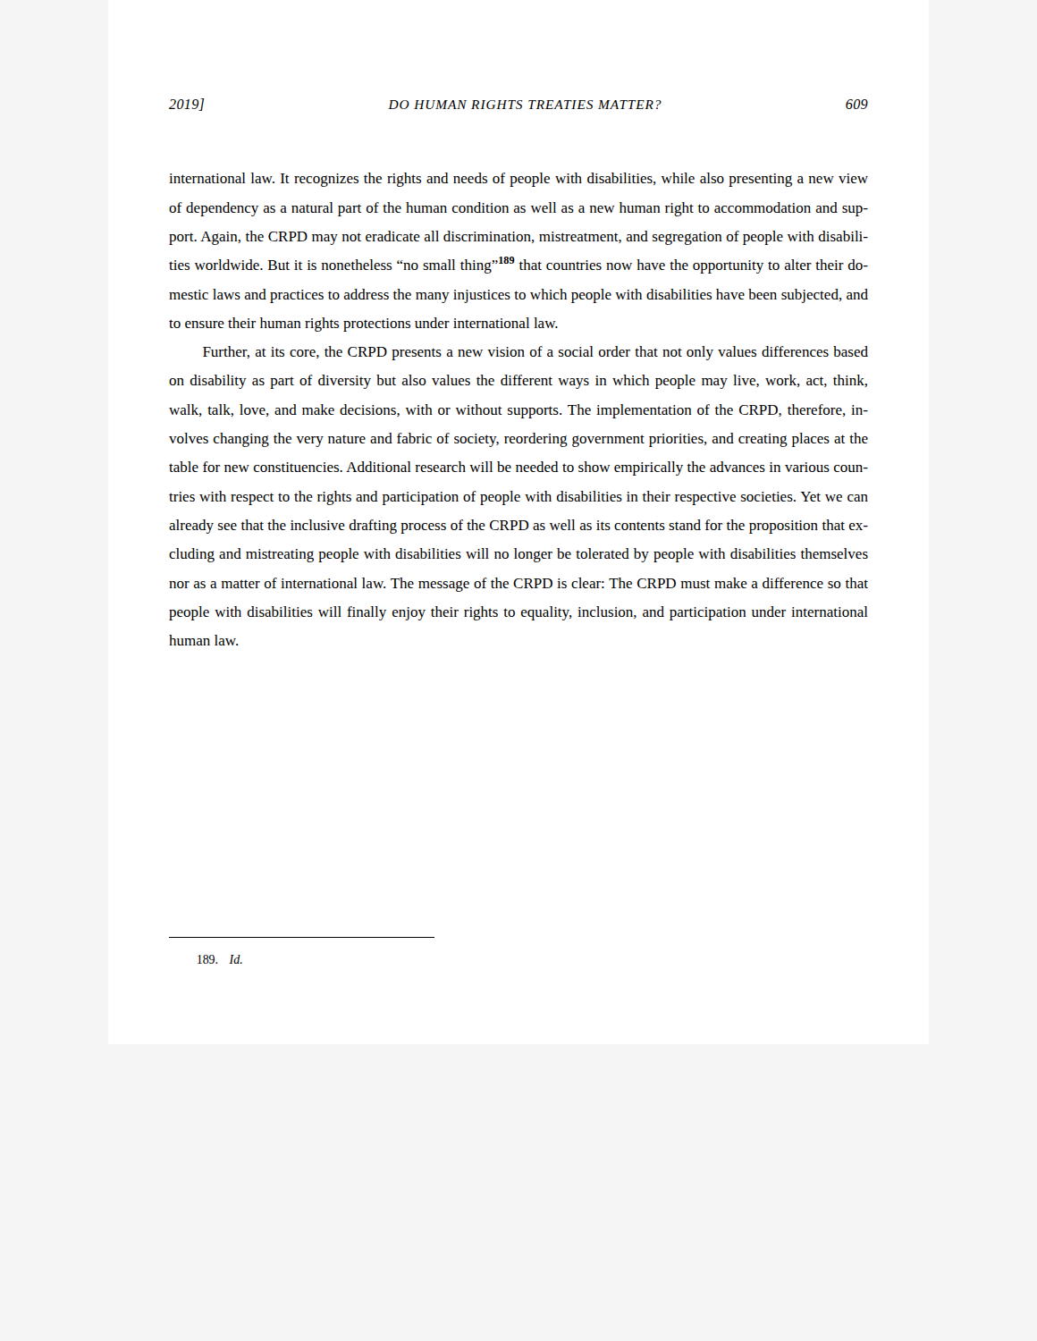2019] Do Human Rights Treaties Matter? 609
international law. It recognizes the rights and needs of people with disabilities, while also presenting a new view of dependency as a natural part of the human condition as well as a new human right to accommodation and support. Again, the CRPD may not eradicate all discrimination, mistreatment, and segregation of people with disabilities worldwide. But it is nonetheless “no small thing”189 that countries now have the opportunity to alter their domestic laws and practices to address the many injustices to which people with disabilities have been subjected, and to ensure their human rights protections under international law.
Further, at its core, the CRPD presents a new vision of a social order that not only values differences based on disability as part of diversity but also values the different ways in which people may live, work, act, think, walk, talk, love, and make decisions, with or without supports. The implementation of the CRPD, therefore, involves changing the very nature and fabric of society, reordering government priorities, and creating places at the table for new constituencies. Additional research will be needed to show empirically the advances in various countries with respect to the rights and participation of people with disabilities in their respective societies. Yet we can already see that the inclusive drafting process of the CRPD as well as its contents stand for the proposition that excluding and mistreating people with disabilities will no longer be tolerated by people with disabilities themselves nor as a matter of international law. The message of the CRPD is clear: The CRPD must make a difference so that people with disabilities will finally enjoy their rights to equality, inclusion, and participation under international human law.
189. Id.